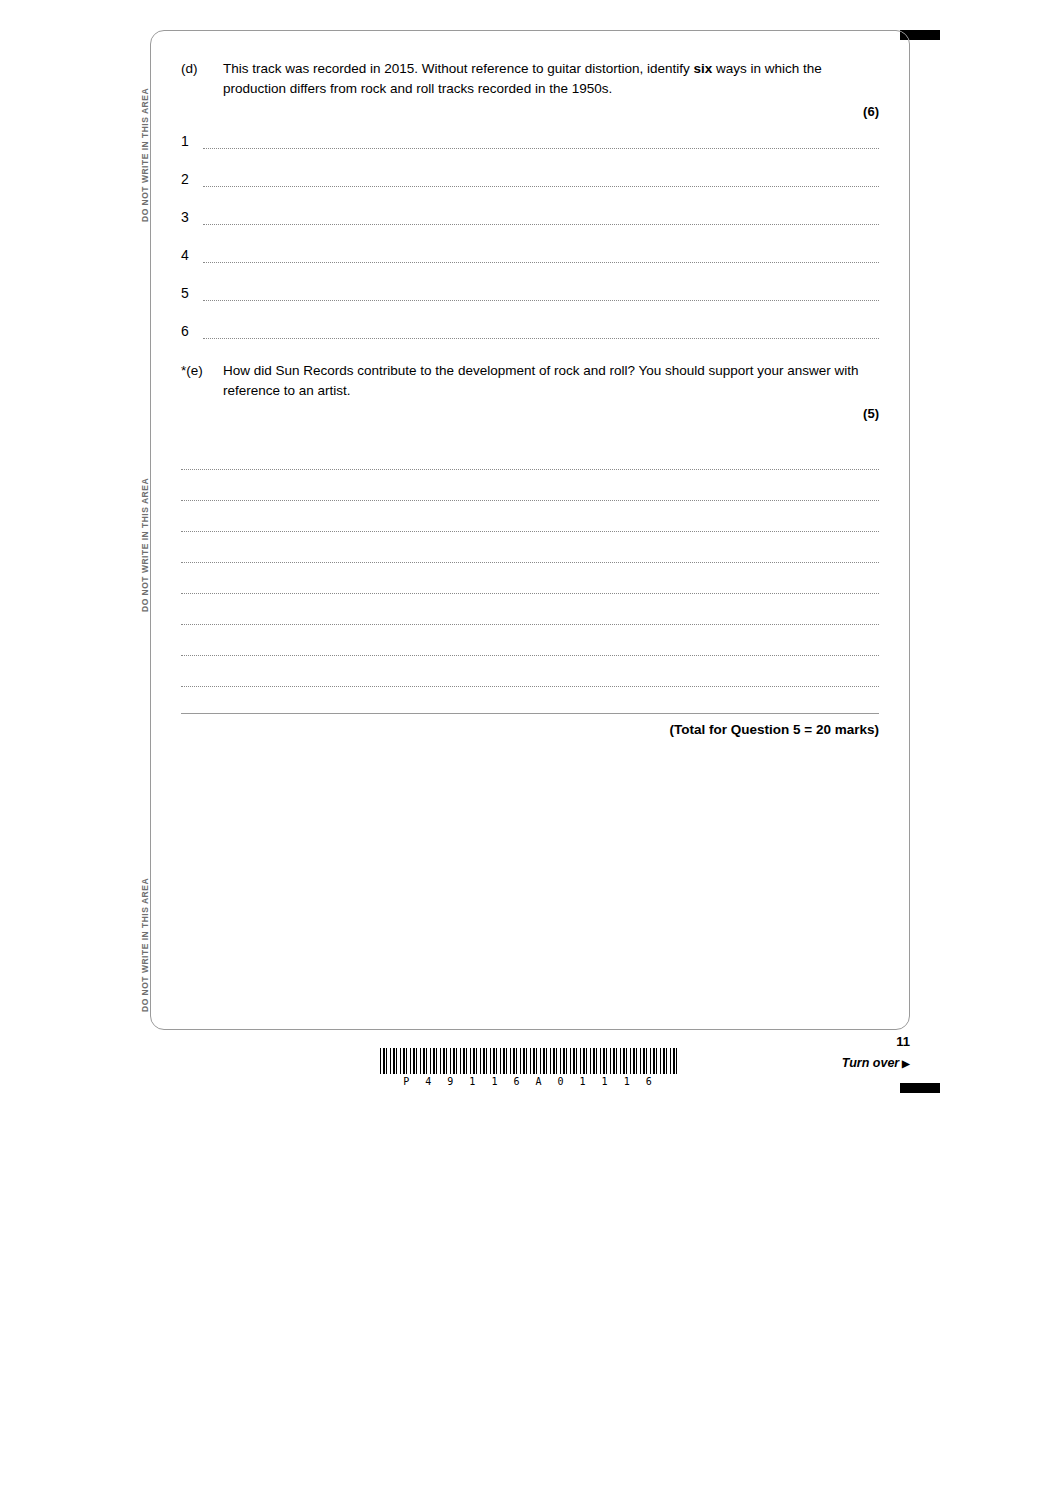DO NOT WRITE IN THIS AREA
DO NOT WRITE IN THIS AREA
DO NOT WRITE IN THIS AREA
(d)
This track was recorded in 2015. Without reference to guitar distortion, identify six ways in which the production differs from rock and roll tracks recorded in the 1950s.
(6)
1
2
3
4
5
6
*(e)
How did Sun Records contribute to the development of rock and roll? You should support your answer with reference to an artist.
(5)
(Total for Question 5 = 20 marks)
P 4 9 1 1 6 A 0 1 1 1 6
11
Turn over